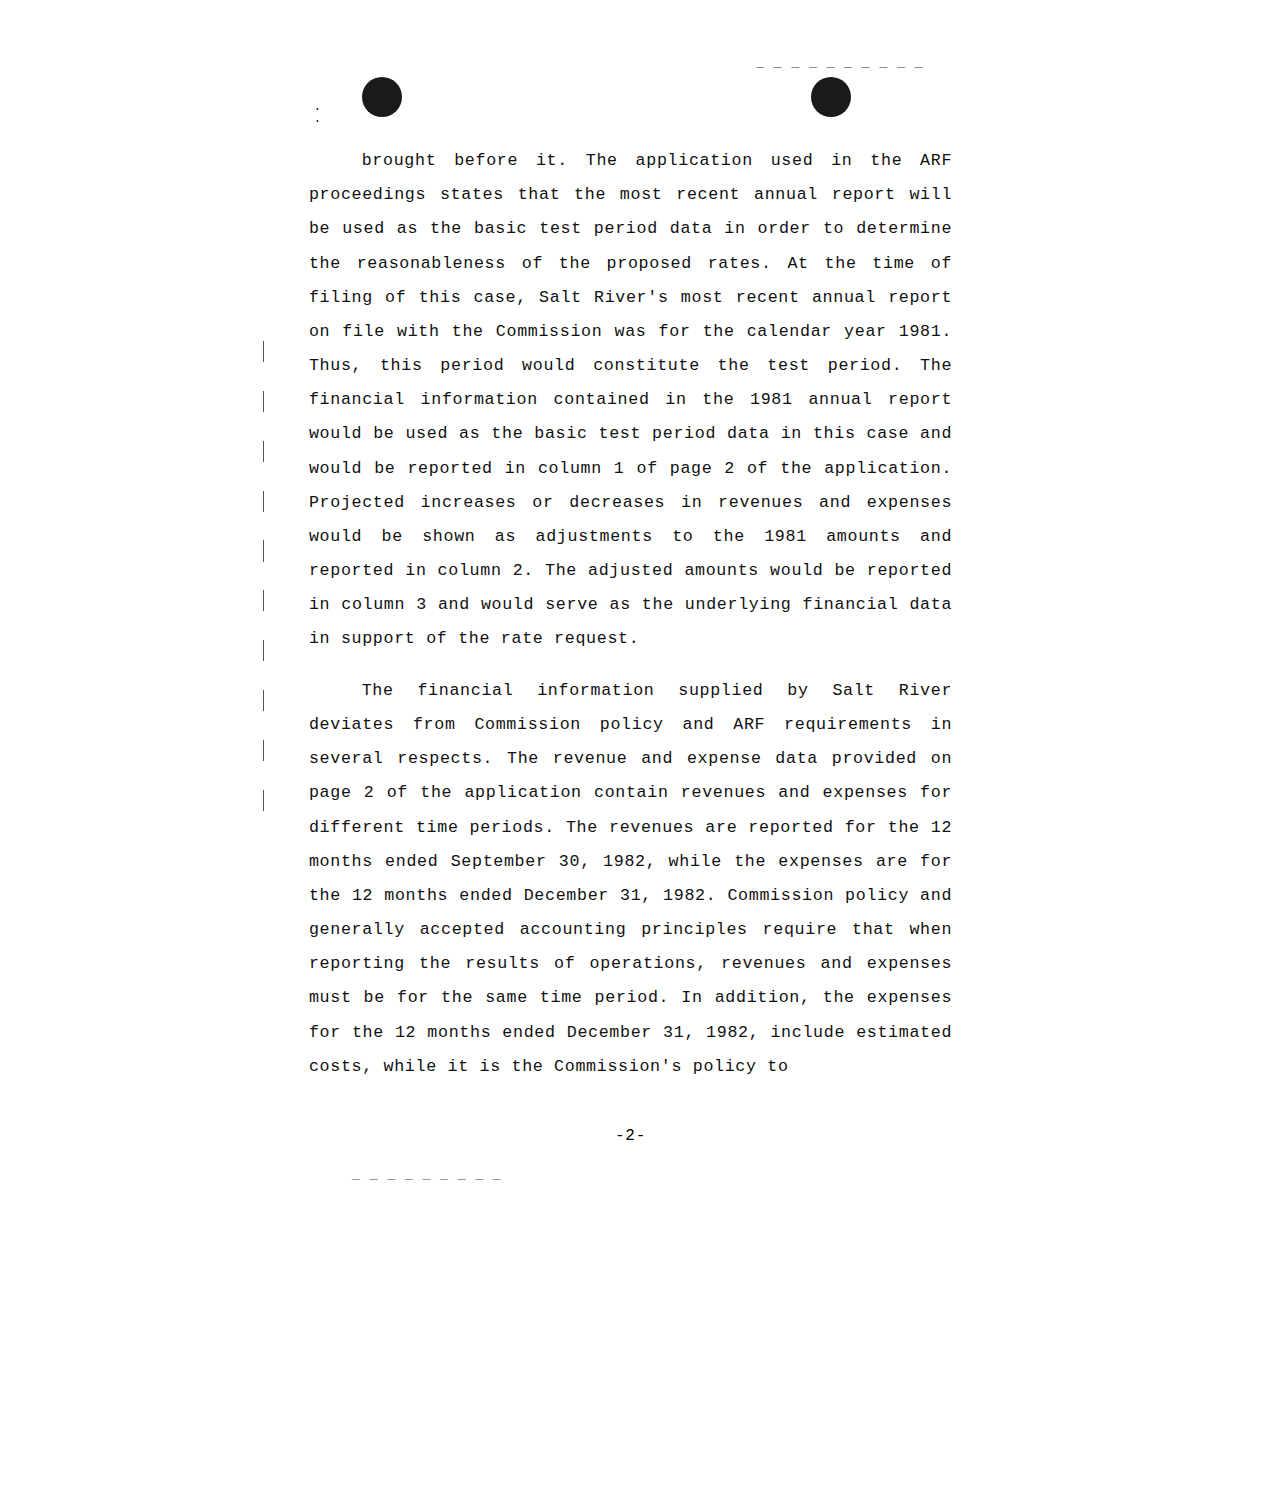. .
_ _ _ _ _ _ _ _ _ _
brought before it. The application used in the ARF proceedings states that the most recent annual report will be used as the basic test period data in order to determine the reasonableness of the proposed rates. At the time of filing of this case, Salt River's most recent annual report on file with the Commission was for the calendar year 1981. Thus, this period would constitute the test period. The financial information contained in the 1981 annual report would be used as the basic test period data in this case and would be reported in column 1 of page 2 of the application. Projected increases or decreases in revenues and expenses would be shown as adjustments to the 1981 amounts and reported in column 2. The adjusted amounts would be reported in column 3 and would serve as the underlying financial data in support of the rate request.
The financial information supplied by Salt River deviates from Commission policy and ARF requirements in several respects. The revenue and expense data provided on page 2 of the application contain revenues and expenses for different time periods. The revenues are reported for the 12 months ended September 30, 1982, while the expenses are for the 12 months ended December 31, 1982. Commission policy and generally accepted accounting principles require that when reporting the results of operations, revenues and expenses must be for the same time period. In addition, the expenses for the 12 months ended December 31, 1982, include estimated costs, while it is the Commission's policy to
-2-
_ _ _ _ _ _ _ _ _